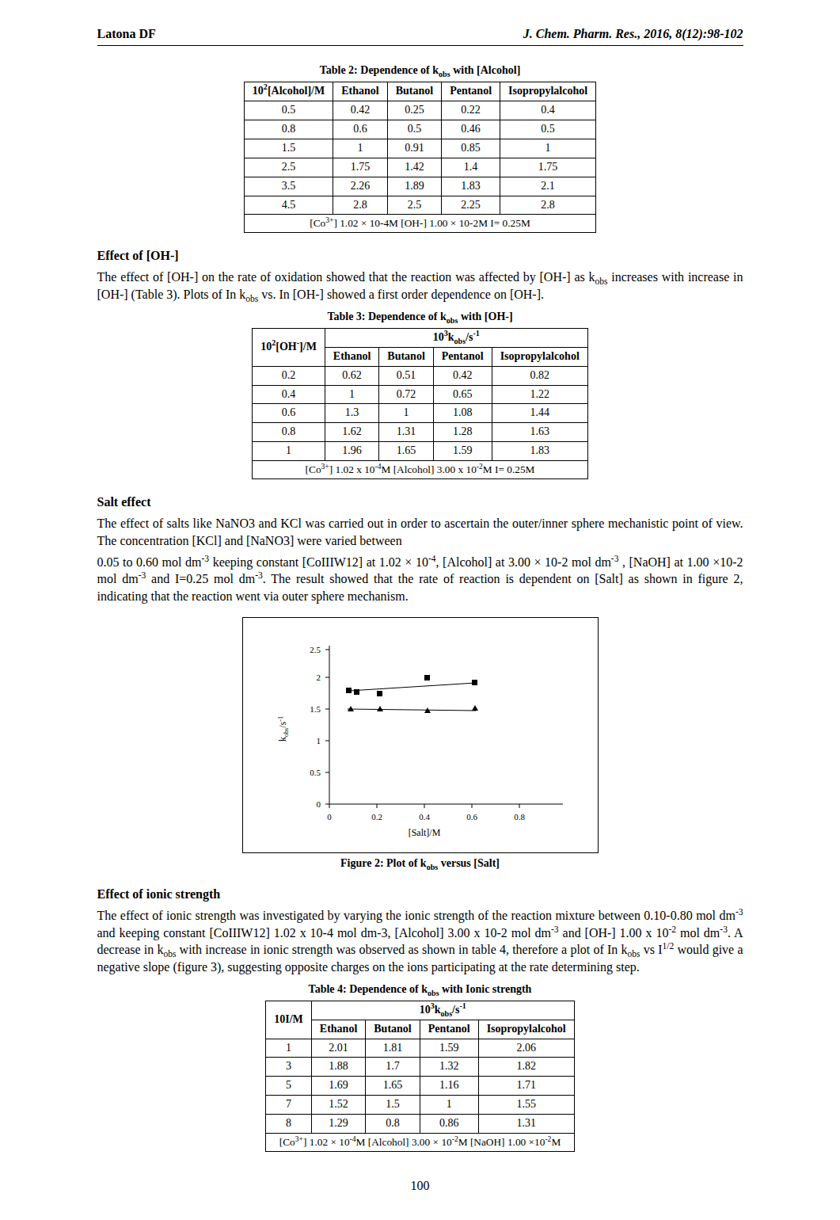Latona DF
J. Chem. Pharm. Res., 2016, 8(12):98-102
Table 2: Dependence of kobs with [Alcohol]
| 10 2 [Alcohol]/M | Ethanol | Butanol | Pentanol | Isopropylalcohol |
| --- | --- | --- | --- | --- |
| 0.5 | 0.42 | 0.25 | 0.22 | 0.4 |
| 0.8 | 0.6 | 0.5 | 0.46 | 0.5 |
| 1.5 | 1 | 0.91 | 0.85 | 1 |
| 2.5 | 1.75 | 1.42 | 1.4 | 1.75 |
| 3.5 | 2.26 | 1.89 | 1.83 | 2.1 |
| 4.5 | 2.8 | 2.5 | 2.25 | 2.8 |
| [Co 3+ ] 1.02 × 10-4M [OH-] 1.00 × 10-2M I= 0.25M |
Effect of [OH-]
The effect of [OH-] on the rate of oxidation showed that the reaction was affected by [OH-] as kobs increases with increase in [OH-] (Table 3). Plots of In kobs vs. In [OH-] showed a first order dependence on [OH-].
Table 3: Dependence of kobs with [OH-]
| 10 2 [OH - ]/M | 10 3 k obs /s -1 |
| --- | --- |
| Ethanol | Butanol | Pentanol | Isopropylalcohol |
| 0.2 | 0.62 | 0.51 | 0.42 | 0.82 |
| 0.4 | 1 | 0.72 | 0.65 | 1.22 |
| 0.6 | 1.3 | 1 | 1.08 | 1.44 |
| 0.8 | 1.62 | 1.31 | 1.28 | 1.63 |
| 1 | 1.96 | 1.65 | 1.59 | 1.83 |
| [Co 3+ ] 1.02 x 10 -4 M [Alcohol] 3.00 x 10 -2 M I= 0.25M |
Salt effect
The effect of salts like NaNO3 and KCl was carried out in order to ascertain the outer/inner sphere mechanistic point of view. The concentration [KCl] and [NaNO3] were varied between
0.05 to 0.60 mol dm-3 keeping constant [CoIIIW12] at 1.02 × 10-4, [Alcohol] at 3.00 × 10-2 mol dm-3 , [NaOH] at 1.00 ×10-2 mol dm-3 and I=0.25 mol dm-3. The result showed that the rate of reaction is dependent on [Salt] as shown in figure 2, indicating that the reaction went via outer sphere mechanism.
0 0.5 1 1.5 2 2.5 0 0.2 0.4 0.6 0.8 [Salt]/M kobs/s-1
Figure 2: Plot of kobs versus [Salt]
Effect of ionic strength
The effect of ionic strength was investigated by varying the ionic strength of the reaction mixture between 0.10-0.80 mol dm-3 and keeping constant [CoIIIW12] 1.02 x 10-4 mol dm-3, [Alcohol] 3.00 x 10-2 mol dm-3 and [OH-] 1.00 x 10-2 mol dm-3. A decrease in kobs with increase in ionic strength was observed as shown in table 4, therefore a plot of In kobs vs I1/2 would give a negative slope (figure 3), suggesting opposite charges on the ions participating at the rate determining step.
Table 4: Dependence of kobs with Ionic strength
| 10I/M | 10 3 k obs /s -1 |
| --- | --- |
| Ethanol | Butanol | Pentanol | Isopropylalcohol |
| 1 | 2.01 | 1.81 | 1.59 | 2.06 |
| 3 | 1.88 | 1.7 | 1.32 | 1.82 |
| 5 | 1.69 | 1.65 | 1.16 | 1.71 |
| 7 | 1.52 | 1.5 | 1 | 1.55 |
| 8 | 1.29 | 0.8 | 0.86 | 1.31 |
| [Co 3+ ] 1.02 × 10 -4 M [Alcohol] 3.00 × 10 -2 M [NaOH] 1.00 ×10 -2 M |
100